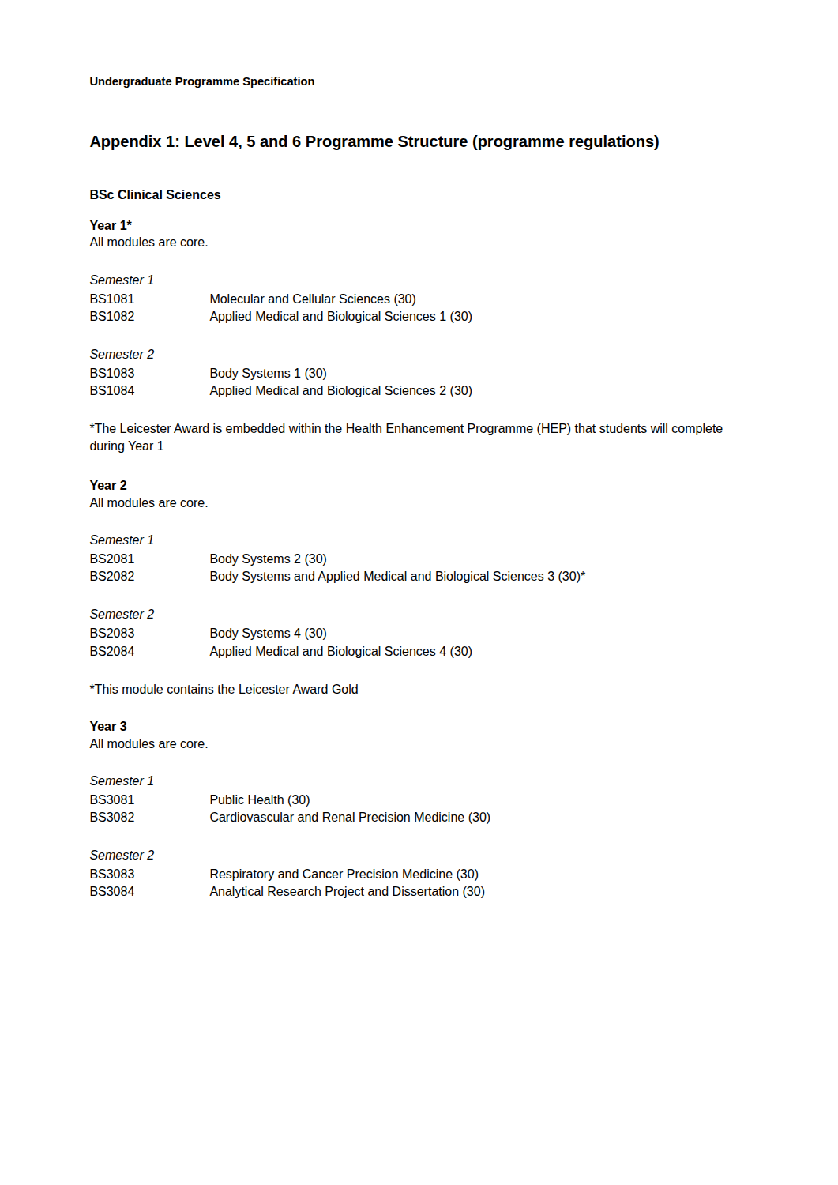Undergraduate Programme Specification
Appendix 1: Level 4, 5 and 6 Programme Structure (programme regulations)
BSc Clinical Sciences
Year 1*
All modules are core.
Semester 1
| BS1081 | Molecular and Cellular Sciences (30) |
| BS1082 | Applied Medical and Biological Sciences 1 (30) |
Semester 2
| BS1083 | Body Systems 1 (30) |
| BS1084 | Applied Medical and Biological Sciences 2 (30) |
*The Leicester Award is embedded within the Health Enhancement Programme (HEP) that students will complete during Year 1
Year 2
All modules are core.
Semester 1
| BS2081 | Body Systems 2 (30) |
| BS2082 | Body Systems and Applied Medical and Biological Sciences 3 (30)* |
Semester 2
| BS2083 | Body Systems 4 (30) |
| BS2084 | Applied Medical and Biological Sciences 4 (30) |
*This module contains the Leicester Award Gold
Year 3
All modules are core.
Semester 1
| BS3081 | Public Health (30) |
| BS3082 | Cardiovascular and Renal Precision Medicine (30) |
Semester 2
| BS3083 | Respiratory and Cancer Precision Medicine (30) |
| BS3084 | Analytical Research Project and Dissertation (30) |